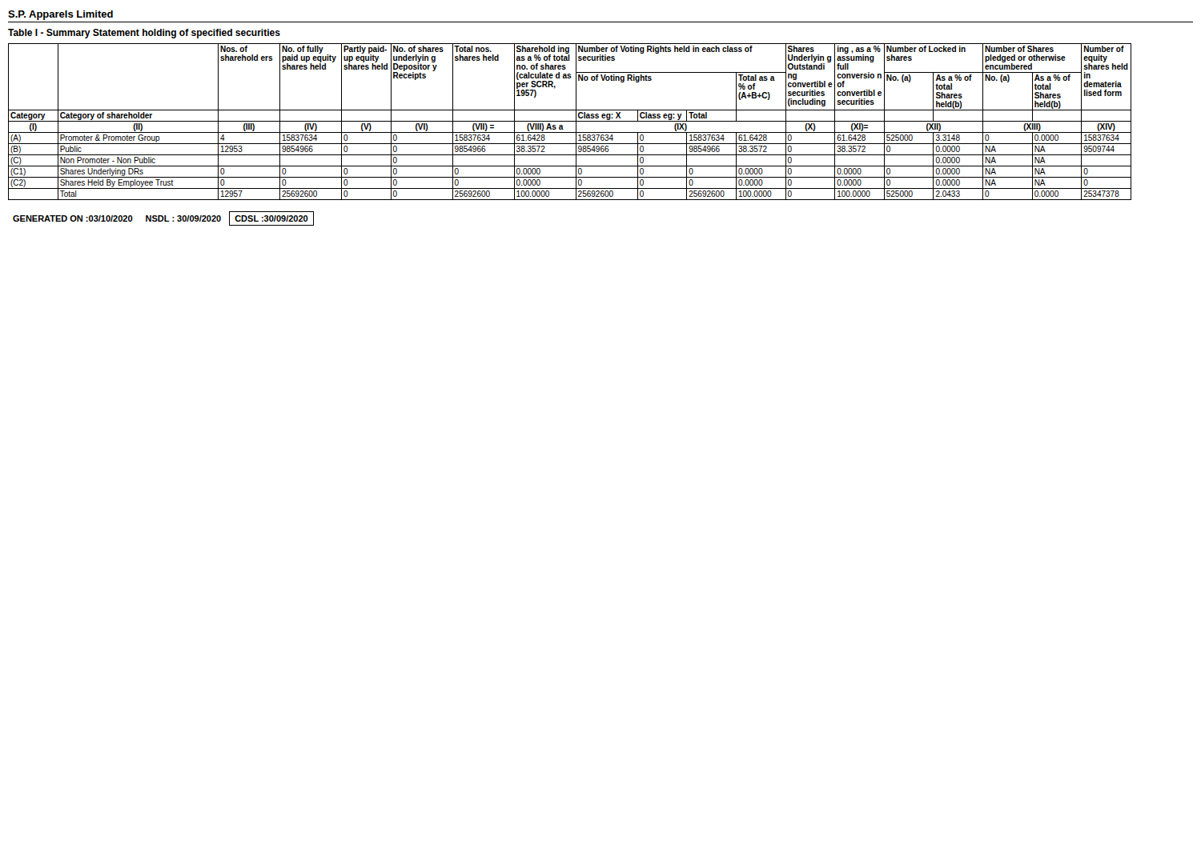S.P. Apparels Limited
Table I - Summary Statement holding of specified securities
| | | Nos. of sharehold ers | No. of fully paid up equity shares held | Partly paid-up equity shares held | No. of shares underlyin g Depositor y Receipts | Total nos. shares held | Sharehold ing as a % of total no. of shares (calculate d as per SCRR, 1957) | Number of Voting Rights held in each class of securities | Shares Underlyin g Outstandi ng convertibl e securities (including | ing , as a % assuming full conversio n of convertibl e securities | Number of Locked in shares | Number of Shares pledged or otherwise encumbered | Number of equity shares held in demateria lised form |
| --- | --- | --- | --- | --- | --- | --- | --- | --- | --- | --- | --- | --- | --- |
| No of Voting Rights | Total as a % of (A+B+C) | No. (a) | As a % of total Shares held(b) | No. (a) | As a % of total Shares held(b) |
| Category | Category of shareholder | | | | | | | Class eg: X | Class eg: y | Total | | | | | | | | |
| (I) | (II) | (III) | (IV) | (V) | (VI) | (VII) = | (VIII) As a | (IX) | (X) | (XI)= | (XII) | (XIII) | (XIV) |
| (A) | Promoter & Promoter Group | 4 | 15837634 | 0 | 0 | 15837634 | 61.6428 | 15837634 | 0 | 15837634 | 61.6428 | 0 | 61.6428 | 525000 | 3.3148 | 0 | 0.0000 | 15837634 |
| (B) | Public | 12953 | 9854966 | 0 | 0 | 9854966 | 38.3572 | 9854966 | 0 | 9854966 | 38.3572 | 0 | 38.3572 | 0 | 0.0000 | NA | NA | 9509744 |
| (C) | Non Promoter - Non Public | | | | 0 | | | | 0 | | | 0 | | | 0.0000 | NA | NA | |
| (C1) | Shares Underlying DRs | 0 | 0 | 0 | 0 | 0 | 0.0000 | 0 | 0 | 0 | 0.0000 | 0 | 0.0000 | 0 | 0.0000 | NA | NA | 0 |
| (C2) | Shares Held By Employee Trust | 0 | 0 | 0 | 0 | 0 | 0.0000 | 0 | 0 | 0 | 0.0000 | 0 | 0.0000 | 0 | 0.0000 | NA | NA | 0 |
| | Total | 12957 | 25692600 | 0 | 0 | 25692600 | 100.0000 | 25692600 | 0 | 25692600 | 100.0000 | 0 | 100.0000 | 525000 | 2.0433 | 0 | 0.0000 | 25347378 |
| GENERATED ON :03/10/2020 | NSDL : 30/09/2020 | CDSL :30/09/2020 |